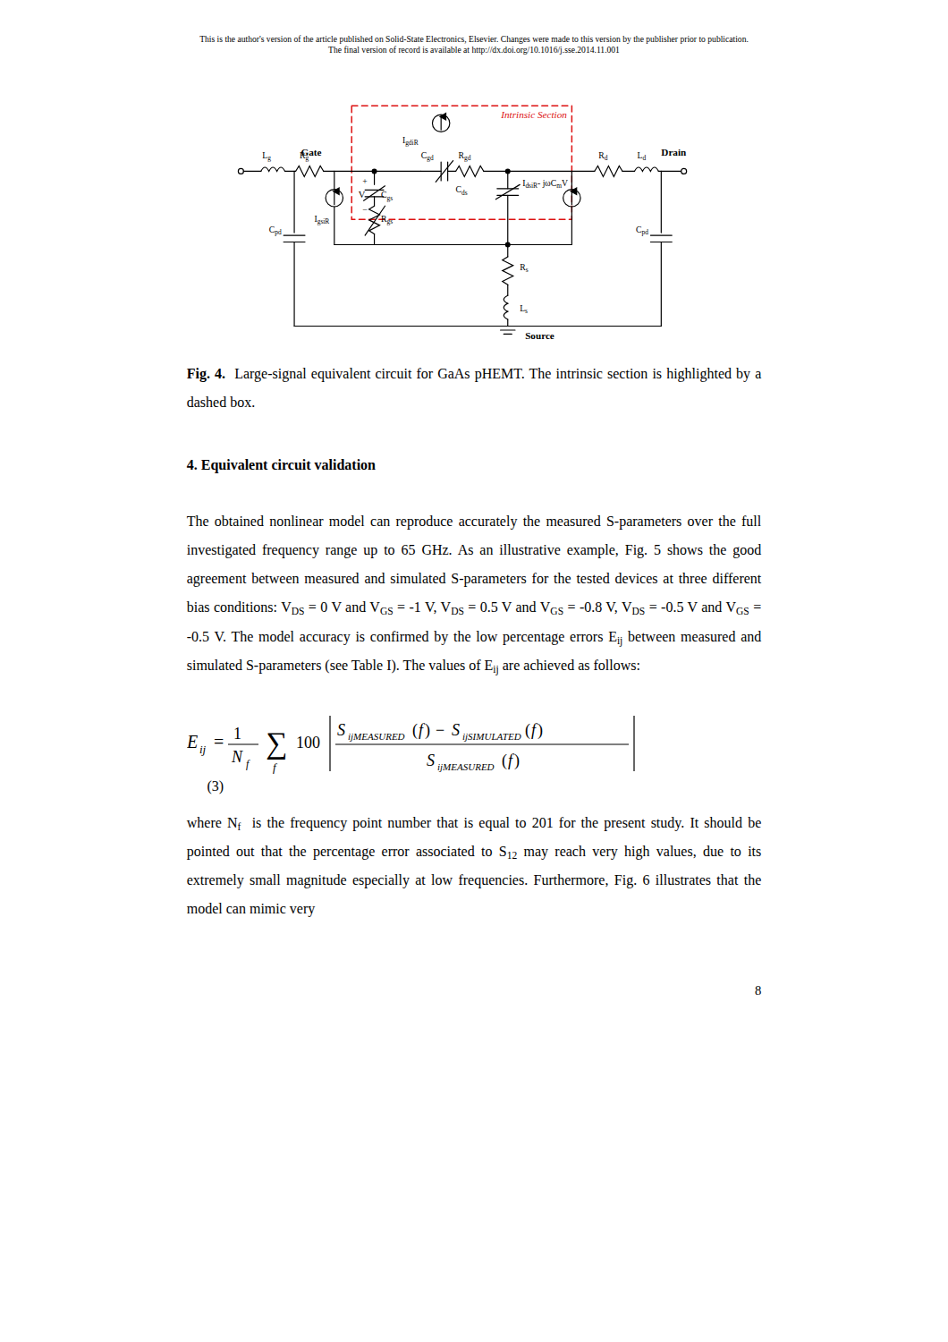This is the author's version of the article published on Solid-State Electronics, Elsevier. Changes were made to this version by the publisher prior to publication.
The final version of record is available at http://dx.doi.org/10.1016/j.sse.2014.11.001
Intrinsic Section IgdiR Gate Lg Rg Cgd Rgd + V − Cgs Rgs IgsiR Cds IdsiR- jωCmV Rd Ld Drain Cpd Cpd Rs Ls Source
Fig. 4. Large-signal equivalent circuit for GaAs pHEMT. The intrinsic section is highlighted by a dashed box.
4. Equivalent circuit validation
The obtained nonlinear model can reproduce accurately the measured S-parameters over the full investigated frequency range up to 65 GHz. As an illustrative example, Fig. 5 shows the good agreement between measured and simulated S-parameters for the tested devices at three different bias conditions: VDS = 0 V and VGS = -1 V, VDS = 0.5 V and VGS = -0.8 V, VDS = -0.5 V and VGS = -0.5 V. The model accuracy is confirmed by the low percentage errors Eij between measured and simulated S-parameters (see Table I). The values of Eij are achieved as follows:
E ij = 1 N f ∑ f 100 S ijMEASURED ( f ) − S ijSIMULATED ( f ) S ijMEASURED ( f )
(3)
where Nf is the frequency point number that is equal to 201 for the present study. It should be pointed out that the percentage error associated to S12 may reach very high values, due to its extremely small magnitude especially at low frequencies. Furthermore, Fig. 6 illustrates that the model can mimic very
8